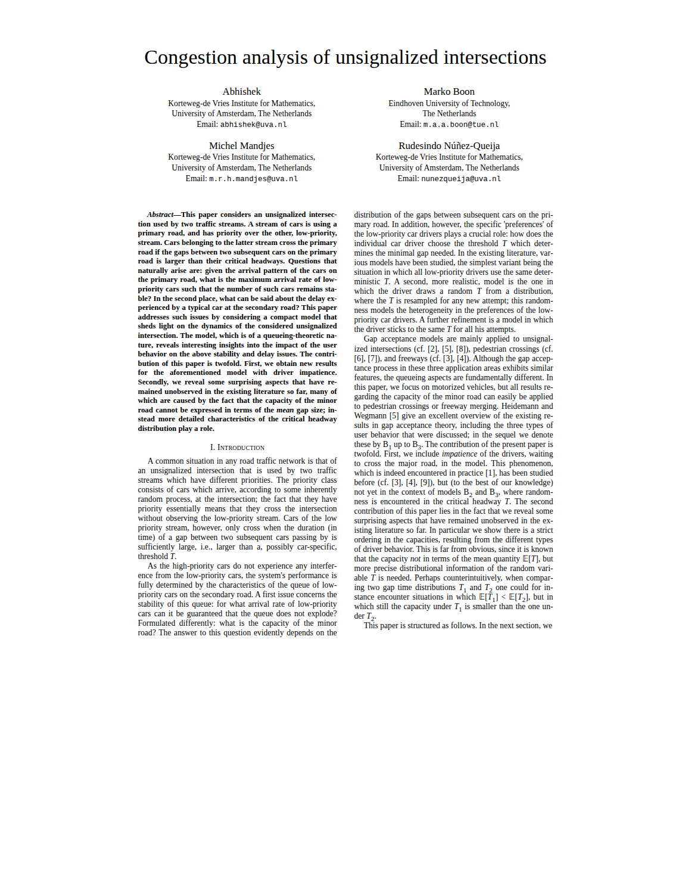Congestion analysis of unsignalized intersections
| Abhishek Korteweg-de Vries Institute for Mathematics, University of Amsterdam, The Netherlands Email: abhishek@uva.nl | Marko Boon Eindhoven University of Technology, The Netherlands Email: m.a.a.boon@tue.nl |
| Michel Mandjes Korteweg-de Vries Institute for Mathematics, University of Amsterdam, The Netherlands Email: m.r.h.mandjes@uva.nl | Rudesindo Núñez-Queija Korteweg-de Vries Institute for Mathematics, University of Amsterdam, The Netherlands Email: nunezqueija@uva.nl |
Abstract—This paper considers an unsignalized intersection used by two traffic streams. A stream of cars is using a primary road, and has priority over the other, low-priority, stream. Cars belonging to the latter stream cross the primary road if the gaps between two subsequent cars on the primary road is larger than their critical headways. Questions that naturally arise are: given the arrival pattern of the cars on the primary road, what is the maximum arrival rate of low-priority cars such that the number of such cars remains stable? In the second place, what can be said about the delay experienced by a typical car at the secondary road? This paper addresses such issues by considering a compact model that sheds light on the dynamics of the considered unsignalized intersection. The model, which is of a queueing-theoretic nature, reveals interesting insights into the impact of the user behavior on the above stability and delay issues. The contribution of this paper is twofold. First, we obtain new results for the aforementioned model with driver impatience. Secondly, we reveal some surprising aspects that have remained unobserved in the existing literature so far, many of which are caused by the fact that the capacity of the minor road cannot be expressed in terms of the mean gap size; instead more detailed characteristics of the critical headway distribution play a role.
I. Introduction
A common situation in any road traffic network is that of an unsignalized intersection that is used by two traffic streams which have different priorities. The priority class consists of cars which arrive, according to some inherently random process, at the intersection; the fact that they have priority essentially means that they cross the intersection without observing the low-priority stream. Cars of the low priority stream, however, only cross when the duration (in time) of a gap between two subsequent cars passing by is sufficiently large, i.e., larger than a, possibly car-specific, threshold T.
As the high-priority cars do not experience any interference from the low-priority cars, the system's performance is fully determined by the characteristics of the queue of low-priority cars on the secondary road. A first issue concerns the stability of this queue: for what arrival rate of low-priority cars can it be guaranteed that the queue does not explode? Formulated differently: what is the capacity of the minor road? The answer to this question evidently depends on the distribution of the gaps between subsequent cars on the primary road. In addition, however, the specific 'preferences' of the low-priority car drivers plays a crucial role: how does the individual car driver choose the threshold T which determines the minimal gap needed. In the existing literature, various models have been studied, the simplest variant being the situation in which all low-priority drivers use the same deterministic T. A second, more realistic, model is the one in which the driver draws a random T from a distribution, where the T is resampled for any new attempt; this randomness models the heterogeneity in the preferences of the low-priority car drivers. A further refinement is a model in which the driver sticks to the same T for all his attempts.
Gap acceptance models are mainly applied to unsignalized intersections (cf. [2], [5], [8]), pedestrian crossings (cf. [6], [7]), and freeways (cf. [3], [4]). Although the gap acceptance process in these three application areas exhibits similar features, the queueing aspects are fundamentally different. In this paper, we focus on motorized vehicles, but all results regarding the capacity of the minor road can easily be applied to pedestrian crossings or freeway merging. Heidemann and Wegmann [5] give an excellent overview of the existing results in gap acceptance theory, including the three types of user behavior that were discussed; in the sequel we denote these by B1 up to B3. The contribution of the present paper is twofold. First, we include impatience of the drivers, waiting to cross the major road, in the model. This phenomenon, which is indeed encountered in practice [1], has been studied before (cf. [3], [4], [9]), but (to the best of our knowledge) not yet in the context of models B2 and B3, where randomness is encountered in the critical headway T. The second contribution of this paper lies in the fact that we reveal some surprising aspects that have remained unobserved in the existing literature so far. In particular we show there is a strict ordering in the capacities, resulting from the different types of driver behavior. This is far from obvious, since it is known that the capacity not in terms of the mean quantity 𝔼[T], but more precise distributional information of the random variable T is needed. Perhaps counterintuitively, when comparing two gap time distributions T1 and T2 one could for instance encounter situations in which 𝔼[T1] < 𝔼[T2], but in which still the capacity under T1 is smaller than the one under T2.
This paper is structured as follows. In the next section, we